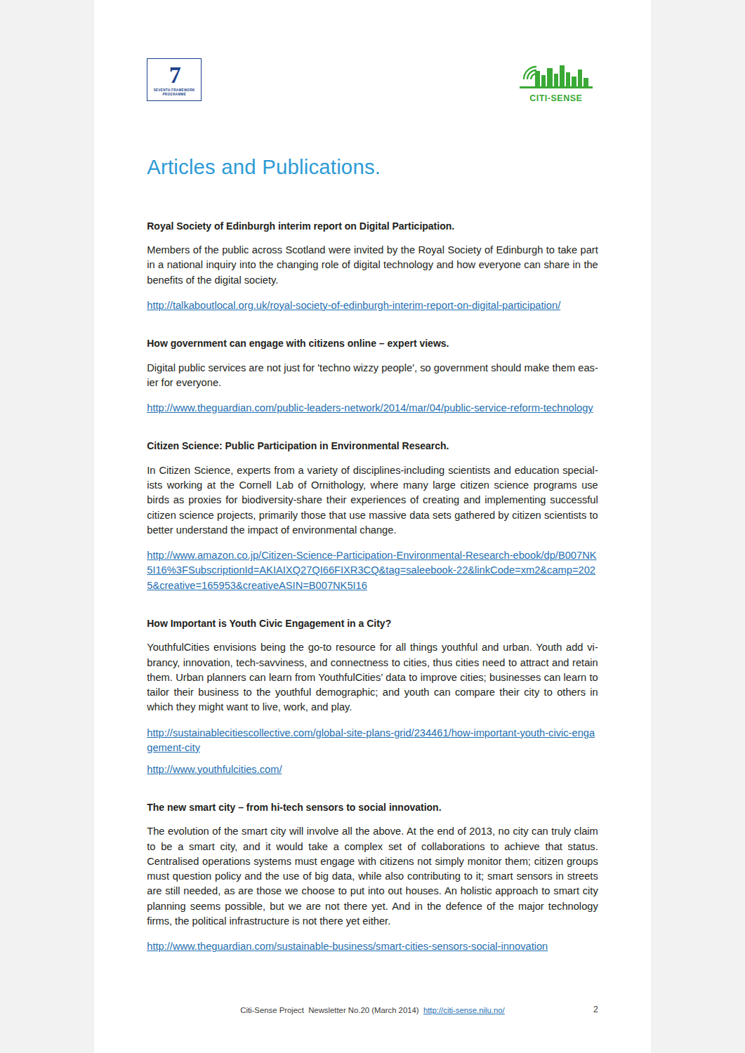7 SEVENTH FRAMEWORK PROGRAMME
CITI-SENSE
Articles and Publications.
Royal Society of Edinburgh interim report on Digital Participation.
Members of the public across Scotland were invited by the Royal Society of Edinburgh to take part in a national inquiry into the changing role of digital technology and how everyone can share in the benefits of the digital society.
http://talkaboutlocal.org.uk/royal-society-of-edinburgh-interim-report-on-digital-participation/
How government can engage with citizens online – expert views.
Digital public services are not just for 'techno wizzy people', so government should make them easier for everyone.
http://www.theguardian.com/public-leaders-network/2014/mar/04/public-service-reform-technology
Citizen Science: Public Participation in Environmental Research.
In Citizen Science, experts from a variety of disciplines-including scientists and education specialists working at the Cornell Lab of Ornithology, where many large citizen science programs use birds as proxies for biodiversity-share their experiences of creating and implementing successful citizen science projects, primarily those that use massive data sets gathered by citizen scientists to better understand the impact of environmental change.
http://www.amazon.co.jp/Citizen-Science-Participation-Environmental-Research-ebook/dp/B007NK5I16%3FSubscriptionId=AKIAIXQ27QI66FIXR3CQ&tag=saleebook-22&linkCode=xm2&camp=2025&creative=165953&creativeASIN=B007NK5I16
How Important is Youth Civic Engagement in a City?
YouthfulCities envisions being the go-to resource for all things youthful and urban. Youth add vibrancy, innovation, tech-savviness, and connectness to cities, thus cities need to attract and retain them. Urban planners can learn from YouthfulCities’ data to improve cities; businesses can learn to tailor their business to the youthful demographic; and youth can compare their city to others in which they might want to live, work, and play.
http://sustainablecitiescollective.com/global-site-plans-grid/234461/how-important-youth-civic-engagement-city
http://www.youthfulcities.com/
The new smart city – from hi-tech sensors to social innovation.
The evolution of the smart city will involve all the above. At the end of 2013, no city can truly claim to be a smart city, and it would take a complex set of collaborations to achieve that status. Centralised operations systems must engage with citizens not simply monitor them; citizen groups must question policy and the use of big data, while also contributing to it; smart sensors in streets are still needed, as are those we choose to put into out houses. An holistic approach to smart city planning seems possible, but we are not there yet. And in the defence of the major technology firms, the political infrastructure is not there yet either.
http://www.theguardian.com/sustainable-business/smart-cities-sensors-social-innovation
Citi-Sense Project Newsletter No.20 (March 2014) http://citi-sense.nilu.no/
2